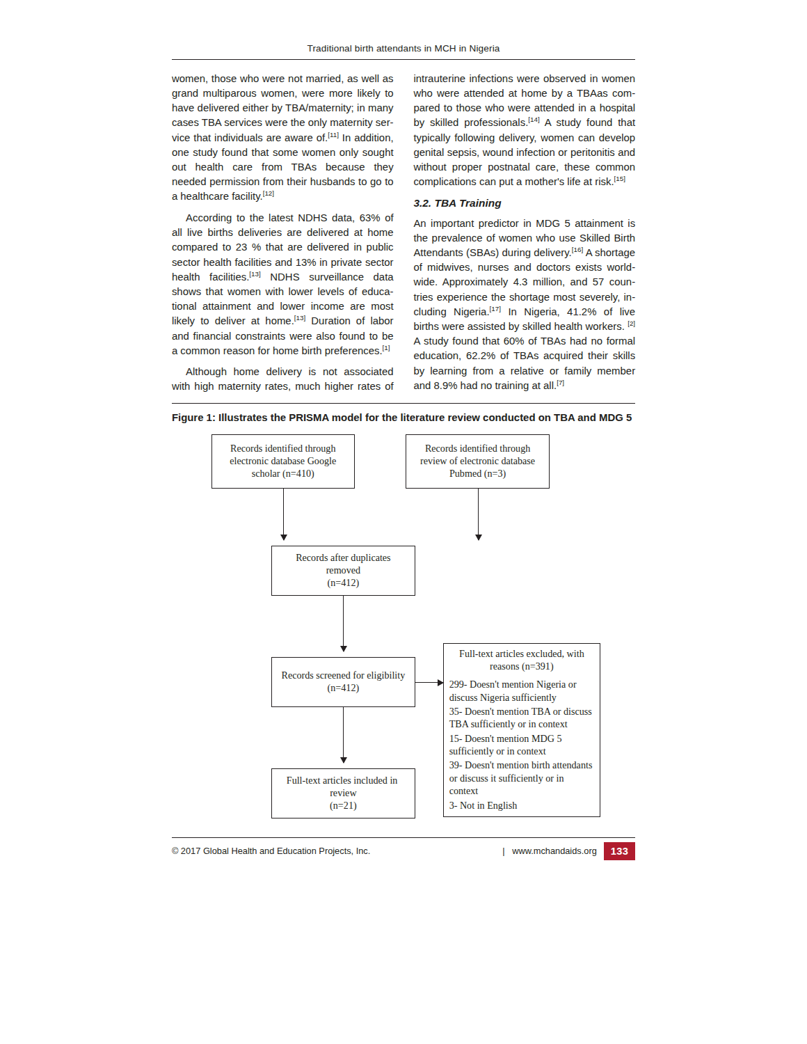Traditional birth attendants in MCH in Nigeria
women, those who were not married, as well as grand multiparous women, were more likely to have delivered either by TBA/maternity; in many cases TBA services were the only maternity service that individuals are aware of.[11] In addition, one study found that some women only sought out health care from TBAs because they needed permission from their husbands to go to a healthcare facility.[12]
According to the latest NDHS data, 63% of all live births deliveries are delivered at home compared to 23 % that are delivered in public sector health facilities and 13% in private sector health facilities.[13] NDHS surveillance data shows that women with lower levels of educational attainment and lower income are most likely to deliver at home.[13] Duration of labor and financial constraints were also found to be a common reason for home birth preferences.[1]
Although home delivery is not associated with high maternity rates, much higher rates of intrauterine infections were observed in women who were attended at home by a TBAas compared to those who were attended in a hospital by skilled professionals.[14] A study found that typically following delivery, women can develop genital sepsis, wound infection or peritonitis and without proper postnatal care, these common complications can put a mother's life at risk.[15]
3.2. TBA Training
An important predictor in MDG 5 attainment is the prevalence of women who use Skilled Birth Attendants (SBAs) during delivery.[16] A shortage of midwives, nurses and doctors exists worldwide. Approximately 4.3 million, and 57 countries experience the shortage most severely, including Nigeria.[17] In Nigeria, 41.2% of live births were assisted by skilled health workers. [2] A study found that 60% of TBAs had no formal education, 62.2% of TBAs acquired their skills by learning from a relative or family member and 8.9% had no training at all.[7]
Figure 1: Illustrates the PRISMA model for the literature review conducted on TBA and MDG 5
Records identified through electronic database Google scholar (n=410)
Records identified through review of electronic database Pubmed (n=3)
Records after duplicates removed
(n=412)
Records screened for eligibility
(n=412)
Full-text articles included in review
(n=21)
Full-text articles excluded, with reasons (n=391)
299- Doesn't mention Nigeria or discuss Nigeria sufficiently
35- Doesn't mention TBA or discuss TBA sufficiently or in context
15- Doesn't mention MDG 5 sufficiently or in context
39- Doesn't mention birth attendants or discuss it sufficiently or in context
3- Not in English
© 2017 Global Health and Education Projects, Inc.
| www.mchandaids.org 133